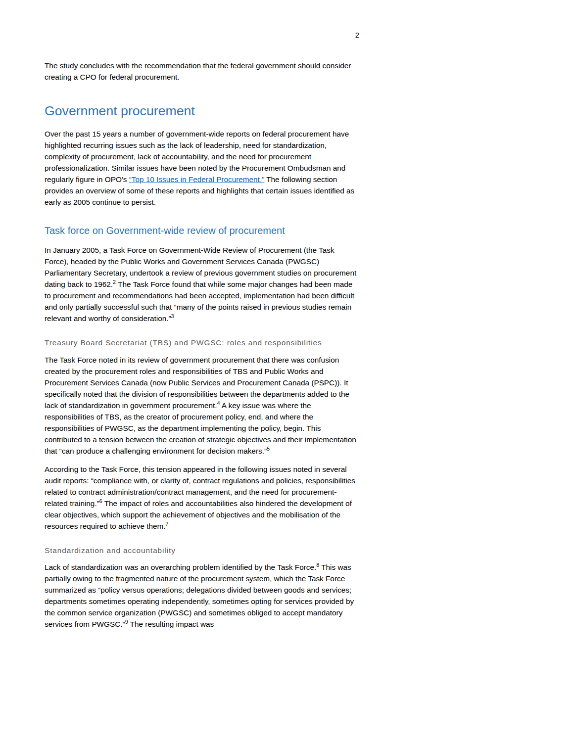2
The study concludes with the recommendation that the federal government should consider creating a CPO for federal procurement.
Government procurement
Over the past 15 years a number of government-wide reports on federal procurement have highlighted recurring issues such as the lack of leadership, need for standardization, complexity of procurement, lack of accountability, and the need for procurement professionalization. Similar issues have been noted by the Procurement Ombudsman and regularly figure in OPO's “Top 10 Issues in Federal Procurement.” The following section provides an overview of some of these reports and highlights that certain issues identified as early as 2005 continue to persist.
Task force on Government-wide review of procurement
In January 2005, a Task Force on Government-Wide Review of Procurement (the Task Force), headed by the Public Works and Government Services Canada (PWGSC) Parliamentary Secretary, undertook a review of previous government studies on procurement dating back to 1962.2 The Task Force found that while some major changes had been made to procurement and recommendations had been accepted, implementation had been difficult and only partially successful such that “many of the points raised in previous studies remain relevant and worthy of consideration.”3
Treasury Board Secretariat (TBS) and PWGSC: roles and responsibilities
The Task Force noted in its review of government procurement that there was confusion created by the procurement roles and responsibilities of TBS and Public Works and Procurement Services Canada (now Public Services and Procurement Canada (PSPC)). It specifically noted that the division of responsibilities between the departments added to the lack of standardization in government procurement.4 A key issue was where the responsibilities of TBS, as the creator of procurement policy, end, and where the responsibilities of PWGSC, as the department implementing the policy, begin. This contributed to a tension between the creation of strategic objectives and their implementation that “can produce a challenging environment for decision makers.”5
According to the Task Force, this tension appeared in the following issues noted in several audit reports: “compliance with, or clarity of, contract regulations and policies, responsibilities related to contract administration/contract management, and the need for procurement-related training.”6 The impact of roles and accountabilities also hindered the development of clear objectives, which support the achievement of objectives and the mobilisation of the resources required to achieve them.7
Standardization and accountability
Lack of standardization was an overarching problem identified by the Task Force.8 This was partially owing to the fragmented nature of the procurement system, which the Task Force summarized as “policy versus operations; delegations divided between goods and services; departments sometimes operating independently, sometimes opting for services provided by the common service organization (PWGSC) and sometimes obliged to accept mandatory services from PWGSC.”9 The resulting impact was